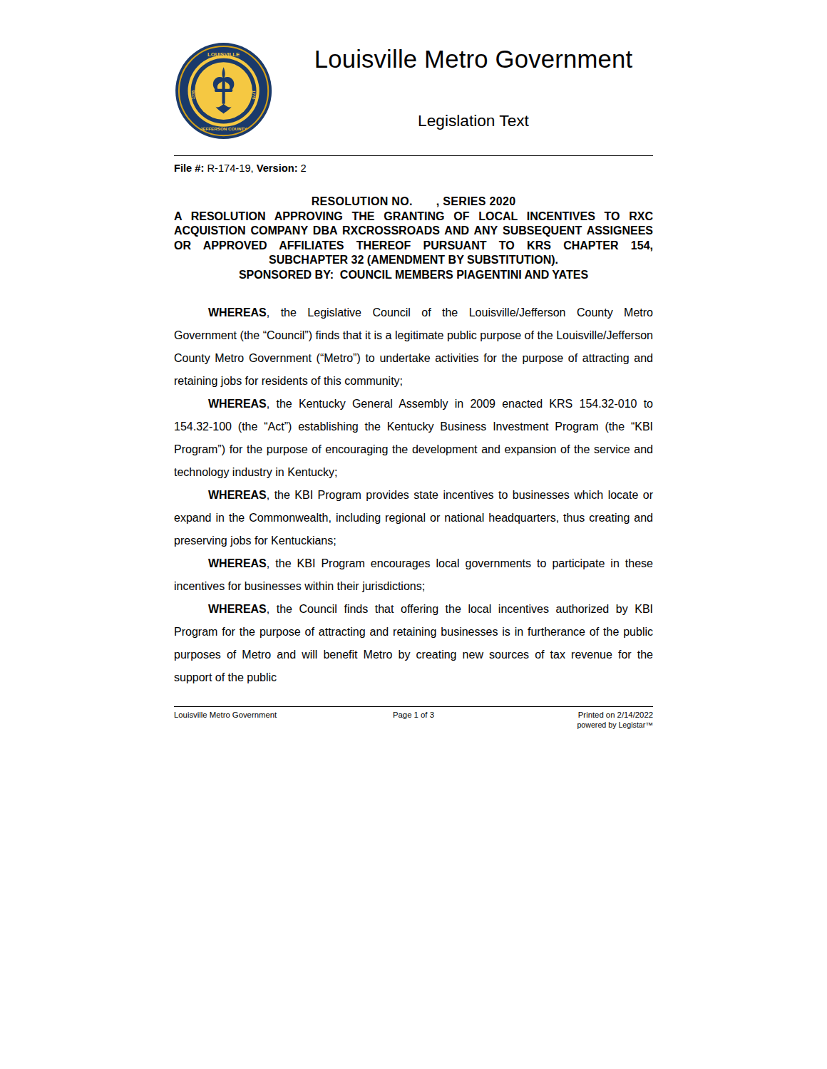LOUISVILLE JEFFERSON COUNTY 1778 1778
Louisville Metro Government
Legislation Text
File #: R-174-19, Version: 2
RESOLUTION NO. , SERIES 2020
A RESOLUTION APPROVING THE GRANTING OF LOCAL INCENTIVES TO RXC ACQUISTION COMPANY DBA RXCROSSROADS AND ANY SUBSEQUENT ASSIGNEES OR APPROVED AFFILIATES THEREOF PURSUANT TO KRS CHAPTER 154, SUBCHAPTER 32 (AMENDMENT BY SUBSTITUTION).
SPONSORED BY: COUNCIL MEMBERS PIAGENTINI AND YATES
WHEREAS, the Legislative Council of the Louisville/Jefferson County Metro Government (the “Council”) finds that it is a legitimate public purpose of the Louisville/Jefferson County Metro Government (“Metro”) to undertake activities for the purpose of attracting and retaining jobs for residents of this community;
WHEREAS, the Kentucky General Assembly in 2009 enacted KRS 154.32-010 to 154.32-100 (the “Act”) establishing the Kentucky Business Investment Program (the “KBI Program”) for the purpose of encouraging the development and expansion of the service and technology industry in Kentucky;
WHEREAS, the KBI Program provides state incentives to businesses which locate or expand in the Commonwealth, including regional or national headquarters, thus creating and preserving jobs for Kentuckians;
WHEREAS, the KBI Program encourages local governments to participate in these incentives for businesses within their jurisdictions;
WHEREAS, the Council finds that offering the local incentives authorized by KBI Program for the purpose of attracting and retaining businesses is in furtherance of the public purposes of Metro and will benefit Metro by creating new sources of tax revenue for the support of the public
Louisville Metro Government
Page 1 of 3
Printed on 2/14/2022
powered by Legistar™